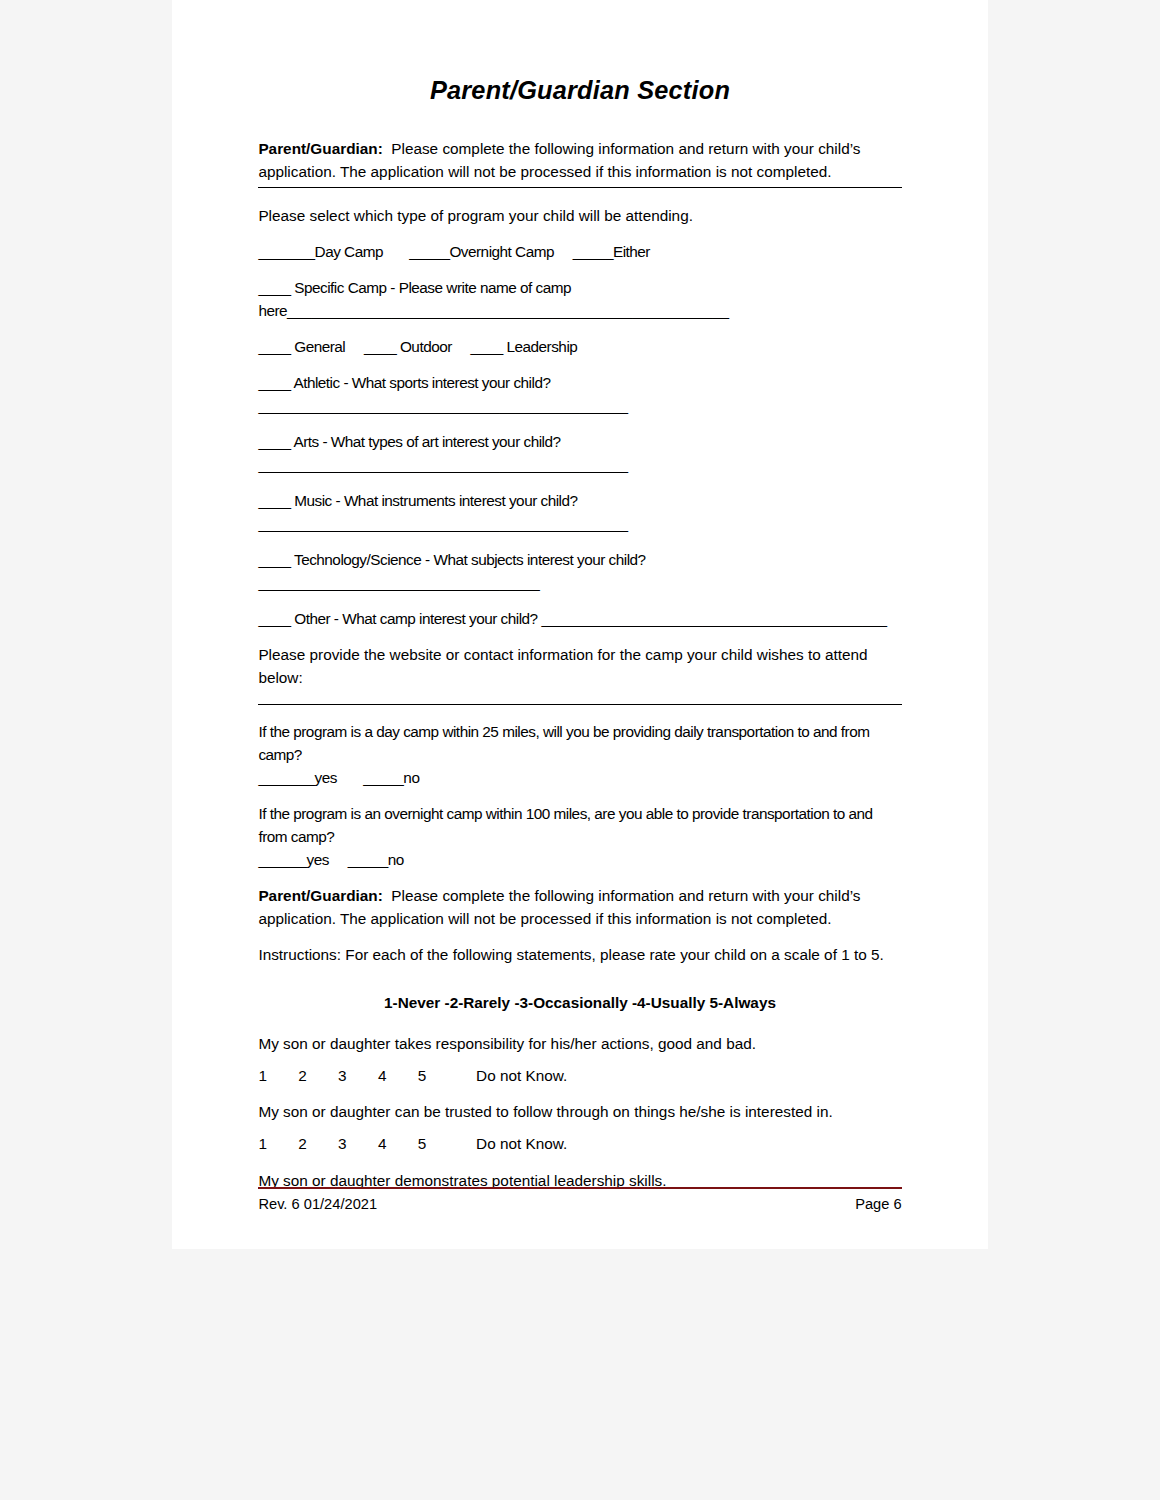Parent/Guardian Section
Parent/Guardian: Please complete the following information and return with your child’s application. The application will not be processed if this information is not completed.
Please select which type of program your child will be attending.
_______Day Camp _____Overnight Camp _____Either
____ Specific Camp - Please write name of camp here_______________________________________________________
____ General ____ Outdoor ____ Leadership
____ Athletic - What sports interest your child? ______________________________________________
____ Arts - What types of art interest your child? ______________________________________________
____ Music - What instruments interest your child? ______________________________________________
____ Technology/Science - What subjects interest your child? ___________________________________
____ Other - What camp interest your child? ___________________________________________
Please provide the website or contact information for the camp your child wishes to attend below:
If the program is a day camp within 25 miles, will you be providing daily transportation to and from camp?
_______yes _____no
If the program is an overnight camp within 100 miles, are you able to provide transportation to and from camp?
______yes _____no
Parent/Guardian: Please complete the following information and return with your child’s application. The application will not be processed if this information is not completed.
Instructions: For each of the following statements, please rate your child on a scale of 1 to 5.
1-Never -2-Rarely -3-Occasionally -4-Usually 5-Always
My son or daughter takes responsibility for his/her actions, good and bad.
12345 Do not Know.
My son or daughter can be trusted to follow through on things he/she is interested in.
12345 Do not Know.
My son or daughter demonstrates potential leadership skills.
Rev. 6 01/24/2021 Page 6